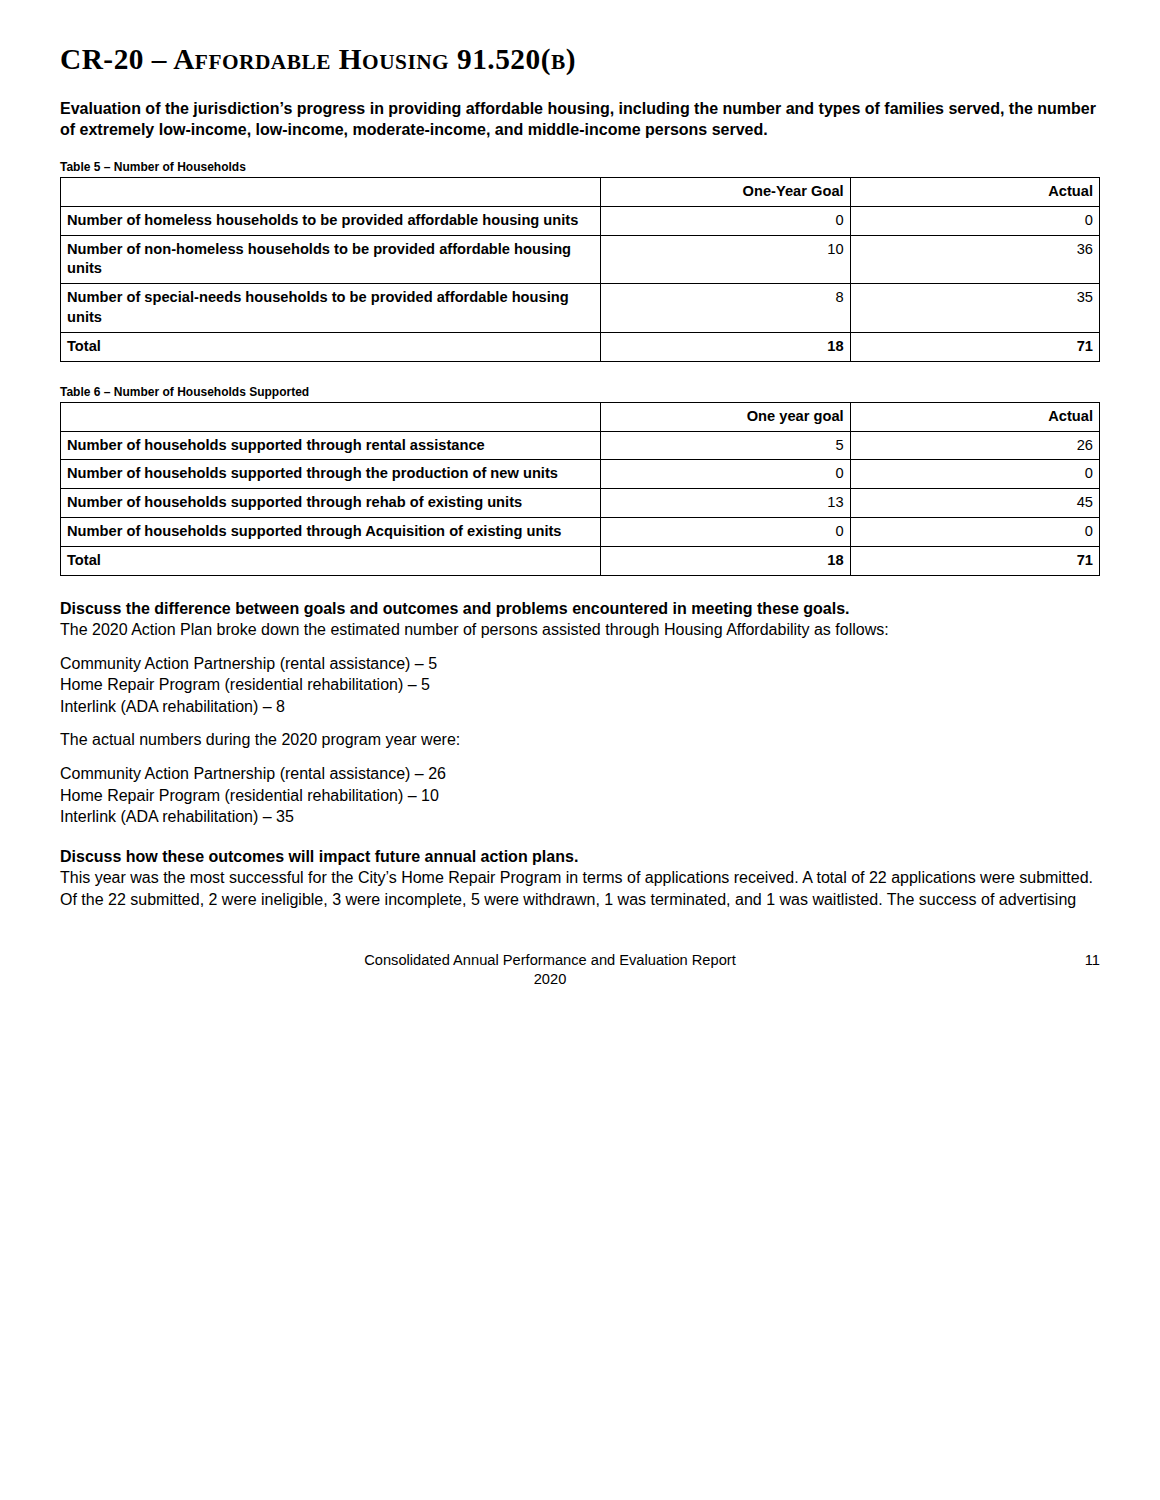CR-20 – AFFORDABLE HOUSING 91.520(B)
Evaluation of the jurisdiction’s progress in providing affordable housing, including the number and types of families served, the number of extremely low-income, low-income, moderate-income, and middle-income persons served.
Table 5 – Number of Households
| | One-Year Goal | Actual |
| --- | --- | --- |
| Number of homeless households to be provided affordable housing units | 0 | 0 |
| Number of non-homeless households to be provided affordable housing units | 10 | 36 |
| Number of special-needs households to be provided affordable housing units | 8 | 35 |
| Total | 18 | 71 |
Table 6 – Number of Households Supported
| | One year goal | Actual |
| --- | --- | --- |
| Number of households supported through rental assistance | 5 | 26 |
| Number of households supported through the production of new units | 0 | 0 |
| Number of households supported through rehab of existing units | 13 | 45 |
| Number of households supported through Acquisition of existing units | 0 | 0 |
| Total | 18 | 71 |
Discuss the difference between goals and outcomes and problems encountered in meeting these goals.
The 2020 Action Plan broke down the estimated number of persons assisted through Housing Affordability as follows:
Community Action Partnership (rental assistance) – 5
Home Repair Program (residential rehabilitation) – 5
Interlink (ADA rehabilitation) – 8
The actual numbers during the 2020 program year were:
Community Action Partnership (rental assistance) – 26
Home Repair Program (residential rehabilitation) – 10
Interlink (ADA rehabilitation) – 35
Discuss how these outcomes will impact future annual action plans.
This year was the most successful for the City’s Home Repair Program in terms of applications received. A total of 22 applications were submitted. Of the 22 submitted, 2 were ineligible, 3 were incomplete, 5 were withdrawn, 1 was terminated, and 1 was waitlisted. The success of advertising
Consolidated Annual Performance and Evaluation Report
2020
11